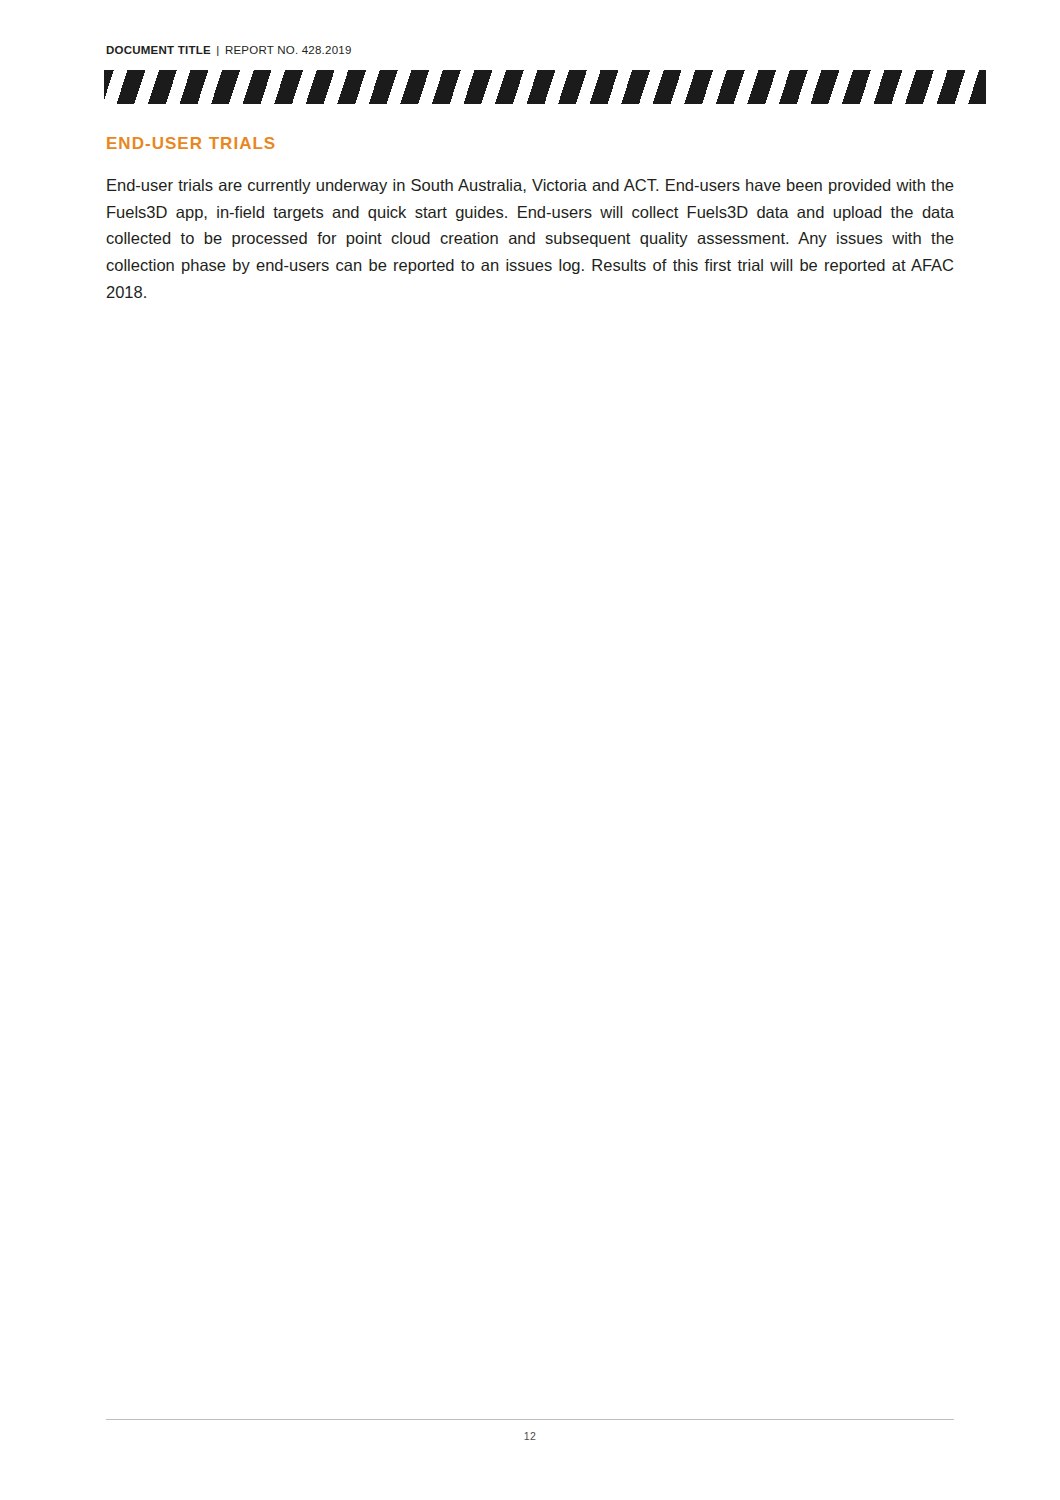DOCUMENT TITLE | REPORT NO. 428.2019
End-User Trials
End-user trials are currently underway in South Australia, Victoria and ACT. End-users have been provided with the Fuels3D app, in-field targets and quick start guides. End-users will collect Fuels3D data and upload the data collected to be processed for point cloud creation and subsequent quality assessment. Any issues with the collection phase by end-users can be reported to an issues log. Results of this first trial will be reported at AFAC 2018.
12